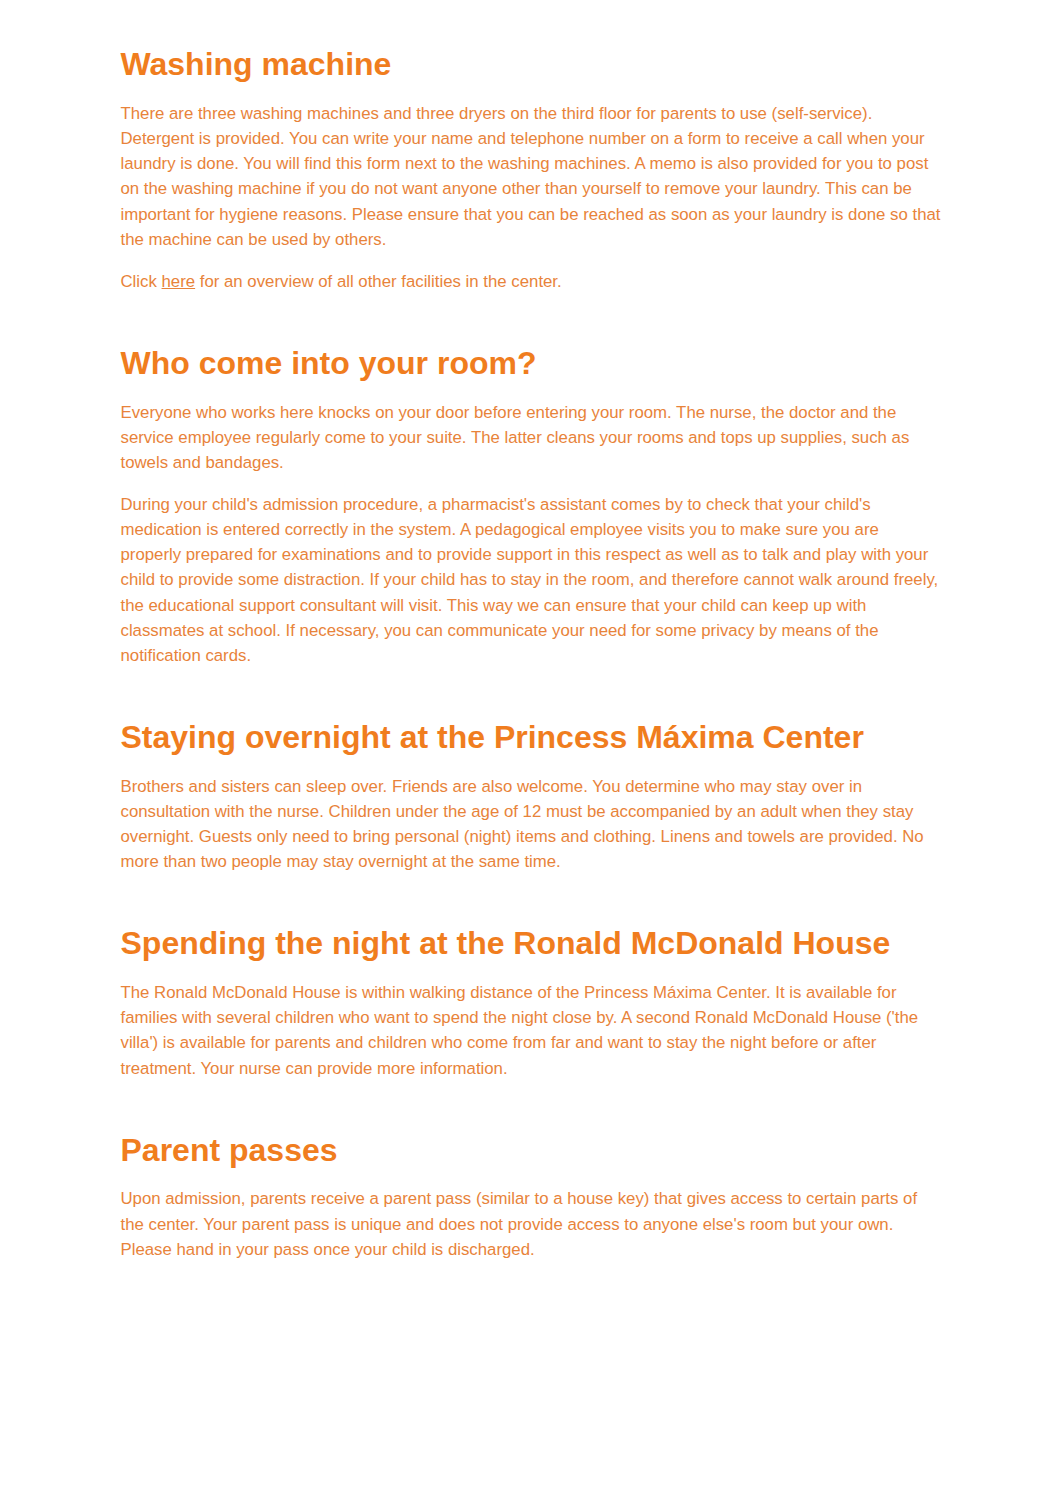Washing machine
There are three washing machines and three dryers on the third floor for parents to use (self-service). Detergent is provided. You can write your name and telephone number on a form to receive a call when your laundry is done. You will find this form next to the washing machines. A memo is also provided for you to post on the washing machine if you do not want anyone other than yourself to remove your laundry. This can be important for hygiene reasons. Please ensure that you can be reached as soon as your laundry is done so that the machine can be used by others.
Click here for an overview of all other facilities in the center.
Who come into your room?
Everyone who works here knocks on your door before entering your room. The nurse, the doctor and the service employee regularly come to your suite. The latter cleans your rooms and tops up supplies, such as towels and bandages.
During your child's admission procedure, a pharmacist's assistant comes by to check that your child's medication is entered correctly in the system. A pedagogical employee visits you to make sure you are properly prepared for examinations and to provide support in this respect as well as to talk and play with your child to provide some distraction. If your child has to stay in the room, and therefore cannot walk around freely, the educational support consultant will visit. This way we can ensure that your child can keep up with classmates at school. If necessary, you can communicate your need for some privacy by means of the notification cards.
Staying overnight at the Princess Máxima Center
Brothers and sisters can sleep over. Friends are also welcome. You determine who may stay over in consultation with the nurse. Children under the age of 12 must be accompanied by an adult when they stay overnight. Guests only need to bring personal (night) items and clothing. Linens and towels are provided. No more than two people may stay overnight at the same time.
Spending the night at the Ronald McDonald House
The Ronald McDonald House is within walking distance of the Princess Máxima Center. It is available for families with several children who want to spend the night close by. A second Ronald McDonald House ('the villa') is available for parents and children who come from far and want to stay the night before or after treatment. Your nurse can provide more information.
Parent passes
Upon admission, parents receive a parent pass (similar to a house key) that gives access to certain parts of the center. Your parent pass is unique and does not provide access to anyone else's room but your own. Please hand in your pass once your child is discharged.